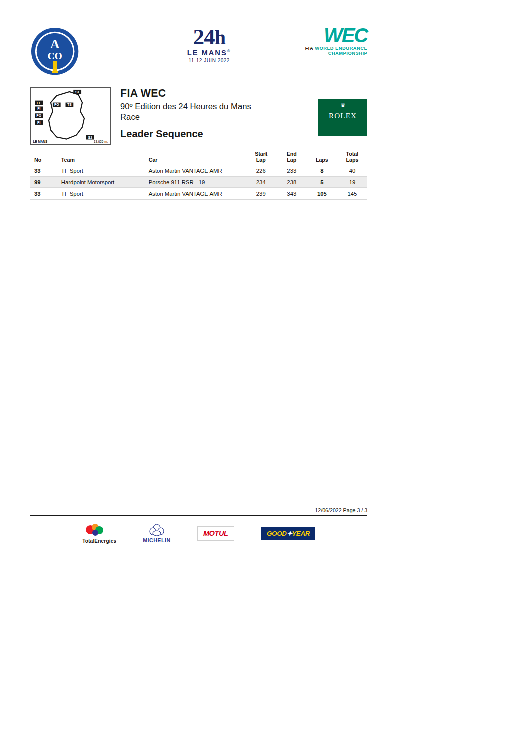A CO
24h
LE MANS®
11-12 JUIN 2022
WEC
FIA WORLD ENDURANCE
CHAMPIONSHIP
S1 S2 FL FI PO PI FO TS LE MANS 13.626 m.
FIA WEC
90º Edition des 24 Heures du Mans
Race
Leader Sequence
♛
ROLEX
| No | Team | Car | Start Lap | End Lap | Laps | Total Laps |
| --- | --- | --- | --- | --- | --- | --- |
| 33 | TF Sport | Aston Martin VANTAGE AMR | 226 | 233 | 8 | 40 |
| 99 | Hardpoint Motorsport | Porsche 911 RSR - 19 | 234 | 238 | 5 | 19 |
| 33 | TF Sport | Aston Martin VANTAGE AMR | 239 | 343 | 105 | 145 |
12/06/2022 Page 3 / 3
TotalEnergies
MICHELIN
MOTUL
GOOD✦YEAR